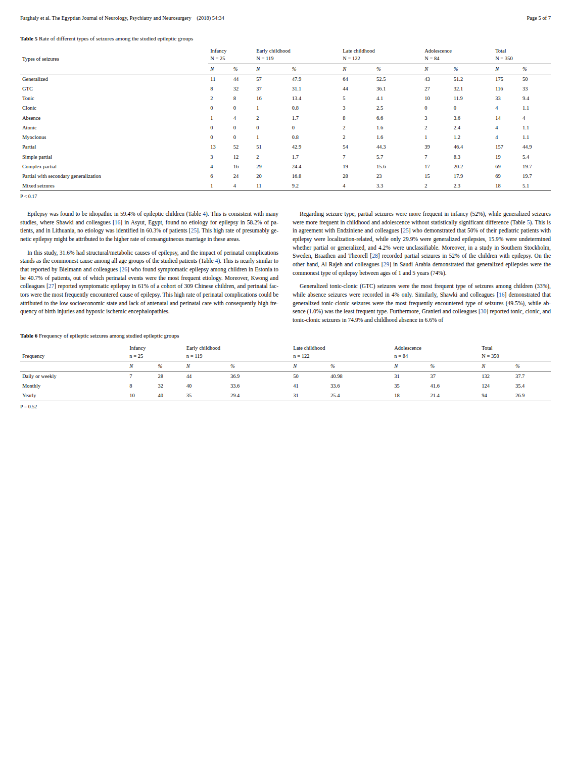Farghaly et al. The Egyptian Journal of Neurology, Psychiatry and Neurosurgery (2018) 54:34
Page 5 of 7
Table 5 Rate of different types of seizures among the studied epileptic groups
| Types of seizures | Infancy N = 25 | Early childhood N = 119 | Late childhood N = 122 | Adolescence N = 84 | Total N = 350 |
| --- | --- | --- | --- | --- | --- |
| | N | % | N | % | N | % | N | % | N | % |
| Generalized | 11 | 44 | 57 | 47.9 | 64 | 52.5 | 43 | 51.2 | 175 | 50 |
| GTC | 8 | 32 | 37 | 31.1 | 44 | 36.1 | 27 | 32.1 | 116 | 33 |
| Tonic | 2 | 8 | 16 | 13.4 | 5 | 4.1 | 10 | 11.9 | 33 | 9.4 |
| Clonic | 0 | 0 | 1 | 0.8 | 3 | 2.5 | 0 | 0 | 4 | 1.1 |
| Absence | 1 | 4 | 2 | 1.7 | 8 | 6.6 | 3 | 3.6 | 14 | 4 |
| Atonic | 0 | 0 | 0 | 0 | 2 | 1.6 | 2 | 2.4 | 4 | 1.1 |
| Myoclonus | 0 | 0 | 1 | 0.8 | 2 | 1.6 | 1 | 1.2 | 4 | 1.1 |
| Partial | 13 | 52 | 51 | 42.9 | 54 | 44.3 | 39 | 46.4 | 157 | 44.9 |
| Simple partial | 3 | 12 | 2 | 1.7 | 7 | 5.7 | 7 | 8.3 | 19 | 5.4 |
| Complex partial | 4 | 16 | 29 | 24.4 | 19 | 15.6 | 17 | 20.2 | 69 | 19.7 |
| Partial with secondary generalization | 6 | 24 | 20 | 16.8 | 28 | 23 | 15 | 17.9 | 69 | 19.7 |
| Mixed seizures | 1 | 4 | 11 | 9.2 | 4 | 3.3 | 2 | 2.3 | 18 | 5.1 |
P < 0.17
Epilepsy was found to be idiopathic in 59.4% of epileptic children (Table 4). This is consistent with many studies, where Shawki and colleagues [16] in Asyut, Egypt, found no etiology for epilepsy in 58.2% of patients, and in Lithuania, no etiology was identified in 60.3% of patients [25]. This high rate of presumably genetic epilepsy might be attributed to the higher rate of consanguineous marriage in these areas.
In this study, 31.6% had structural/metabolic causes of epilepsy, and the impact of perinatal complications stands as the commonest cause among all age groups of the studied patients (Table 4). This is nearly similar to that reported by Bielmann and colleagues [26] who found symptomatic epilepsy among children in Estonia to be 40.7% of patients, out of which perinatal events were the most frequent etiology. Moreover, Kwong and colleagues [27] reported symptomatic epilepsy in 61% of a cohort of 309 Chinese children, and perinatal factors were the most frequently encountered cause of epilepsy. This high rate of perinatal complications could be attributed to the low socioeconomic state and lack of antenatal and perinatal care with consequently high frequency of birth injuries and hypoxic ischemic encephalopathies.
Regarding seizure type, partial seizures were more frequent in infancy (52%), while generalized seizures were more frequent in childhood and adolescence without statistically significant difference (Table 5). This is in agreement with Endziniene and colleagues [25] who demonstrated that 50% of their pediatric patients with epilepsy were localization-related, while only 29.9% were generalized epilepsies, 15.9% were undetermined whether partial or generalized, and 4.2% were unclassifiable. Moreover, in a study in Southern Stockholm, Sweden, Braathen and Theorell [28] recorded partial seizures in 52% of the children with epilepsy. On the other hand, Al Rajeh and colleagues [29] in Saudi Arabia demonstrated that generalized epilepsies were the commonest type of epilepsy between ages of 1 and 5 years (74%).
Generalized tonic-clonic (GTC) seizures were the most frequent type of seizures among children (33%), while absence seizures were recorded in 4% only. Similarly, Shawki and colleagues [16] demonstrated that generalized tonic-clonic seizures were the most frequently encountered type of seizures (49.5%), while absence (1.0%) was the least frequent type. Furthermore, Granieri and colleagues [30] reported tonic, clonic, and tonic-clonic seizures in 74.9% and childhood absence in 6.6% of
Table 6 Frequency of epileptic seizures among studied epileptic groups
| Frequency | Infancy n = 25 | Early childhood n = 119 | Late childhood n = 122 | Adolescence n = 84 | Total N = 350 |
| --- | --- | --- | --- | --- | --- |
| | N | % | N | % | N | % | N | % | N | % |
| Daily or weekly | 7 | 28 | 44 | 36.9 | 50 | 40.98 | 31 | 37 | 132 | 37.7 |
| Monthly | 8 | 32 | 40 | 33.6 | 41 | 33.6 | 35 | 41.6 | 124 | 35.4 |
| Yearly | 10 | 40 | 35 | 29.4 | 31 | 25.4 | 18 | 21.4 | 94 | 26.9 |
P = 0.52